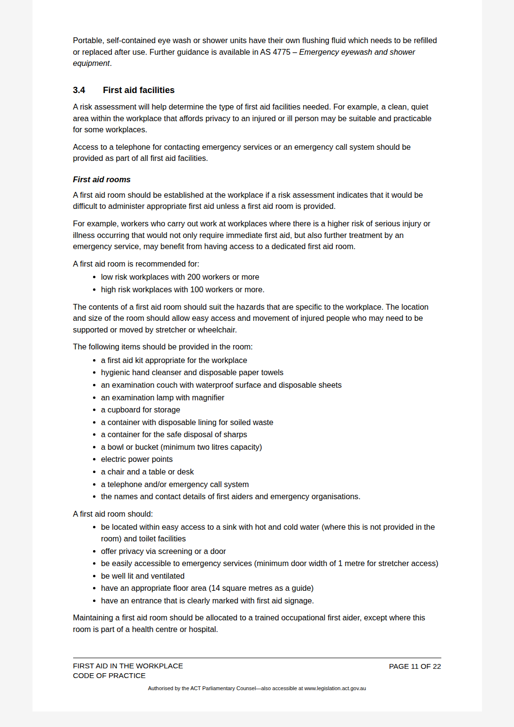Portable, self-contained eye wash or shower units have their own flushing fluid which needs to be refilled or replaced after use. Further guidance is available in AS 4775 – Emergency eyewash and shower equipment.
3.4 First aid facilities
A risk assessment will help determine the type of first aid facilities needed. For example, a clean, quiet area within the workplace that affords privacy to an injured or ill person may be suitable and practicable for some workplaces.
Access to a telephone for contacting emergency services or an emergency call system should be provided as part of all first aid facilities.
First aid rooms
A first aid room should be established at the workplace if a risk assessment indicates that it would be difficult to administer appropriate first aid unless a first aid room is provided.
For example, workers who carry out work at workplaces where there is a higher risk of serious injury or illness occurring that would not only require immediate first aid, but also further treatment by an emergency service, may benefit from having access to a dedicated first aid room.
A first aid room is recommended for:
low risk workplaces with 200 workers or more
high risk workplaces with 100 workers or more.
The contents of a first aid room should suit the hazards that are specific to the workplace. The location and size of the room should allow easy access and movement of injured people who may need to be supported or moved by stretcher or wheelchair.
The following items should be provided in the room:
a first aid kit appropriate for the workplace
hygienic hand cleanser and disposable paper towels
an examination couch with waterproof surface and disposable sheets
an examination lamp with magnifier
a cupboard for storage
a container with disposable lining for soiled waste
a container for the safe disposal of sharps
a bowl or bucket (minimum two litres capacity)
electric power points
a chair and a table or desk
a telephone and/or emergency call system
the names and contact details of first aiders and emergency organisations.
A first aid room should:
be located within easy access to a sink with hot and cold water (where this is not provided in the room) and toilet facilities
offer privacy via screening or a door
be easily accessible to emergency services (minimum door width of 1 metre for stretcher access)
be well lit and ventilated
have an appropriate floor area (14 square metres as a guide)
have an entrance that is clearly marked with first aid signage.
Maintaining a first aid room should be allocated to a trained occupational first aider, except where this room is part of a health centre or hospital.
FIRST AID IN THE WORKPLACE
CODE OF PRACTICE
PAGE 11 OF 22
Authorised by the ACT Parliamentary Counsel—also accessible at www.legislation.act.gov.au